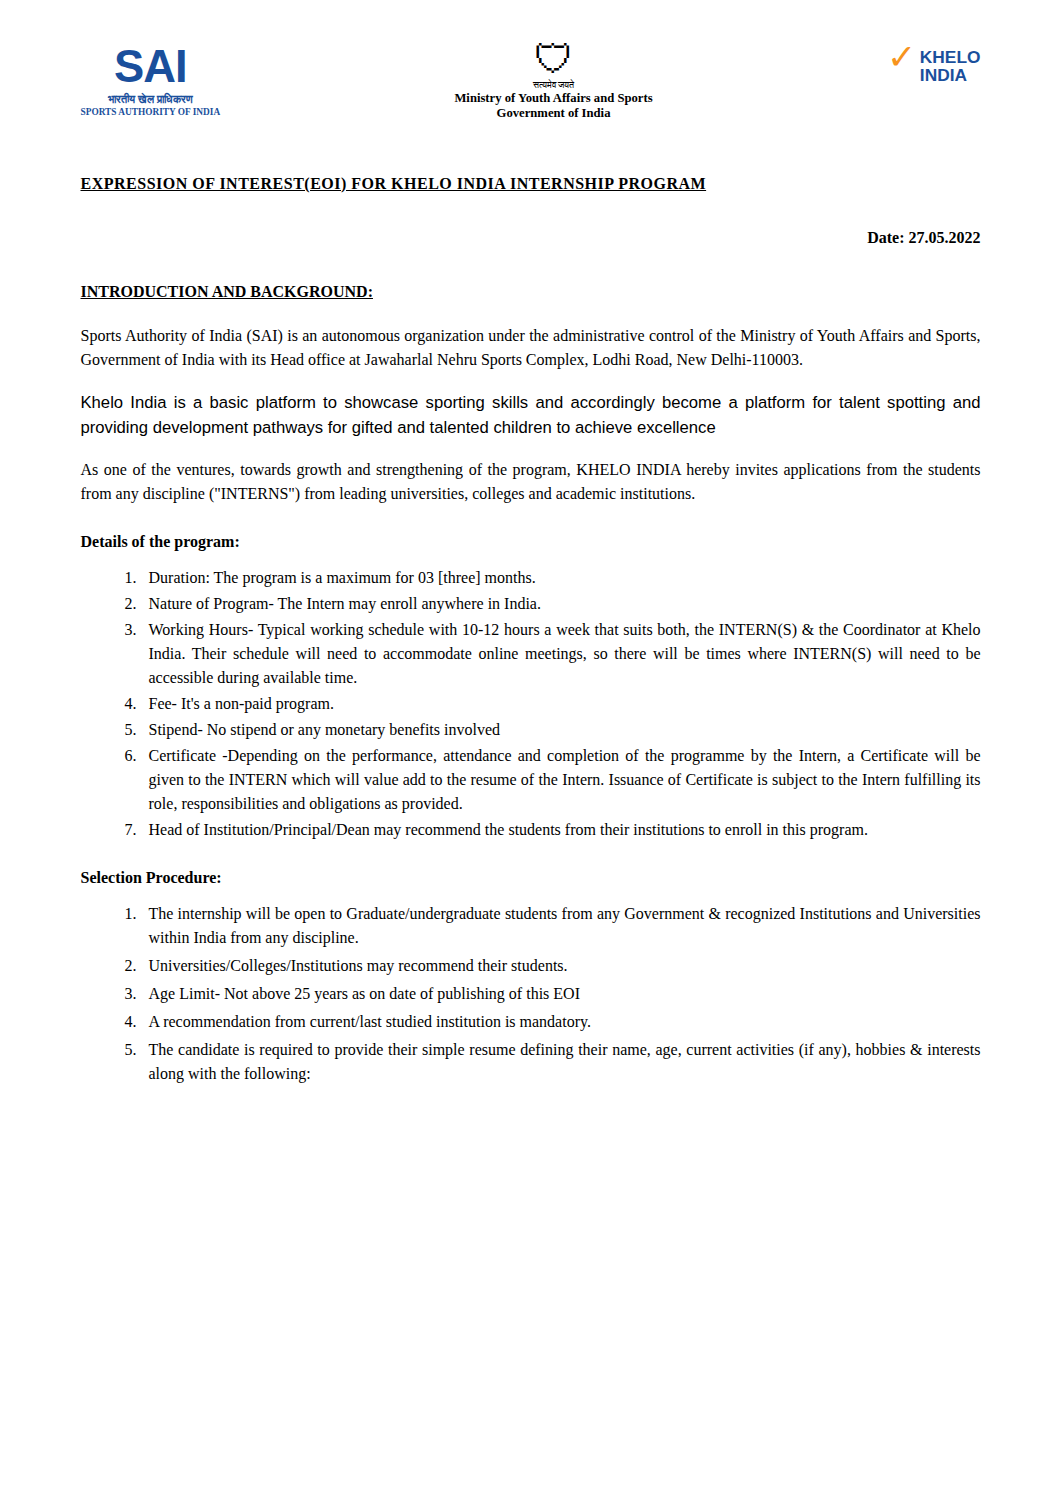SAI
भारतीय खेल प्राधिकरण
SPORTS AUTHORITY OF INDIA
🛡
सत्यमेव जयते
Ministry of Youth Affairs and Sports
Government of India
✓KHELO
INDIA
EXPRESSION OF INTEREST(EOI) FOR KHELO INDIA INTERNSHIP PROGRAM
Date: 27.05.2022
INTRODUCTION AND BACKGROUND:
Sports Authority of India (SAI) is an autonomous organization under the administrative control of the Ministry of Youth Affairs and Sports, Government of India with its Head office at Jawaharlal Nehru Sports Complex, Lodhi Road, New Delhi-110003.
Khelo India is a basic platform to showcase sporting skills and accordingly become a platform for talent spotting and providing development pathways for gifted and talented children to achieve excellence
As one of the ventures, towards growth and strengthening of the program, KHELO INDIA hereby invites applications from the students from any discipline ("INTERNS") from leading universities, colleges and academic institutions.
Details of the program:
Duration: The program is a maximum for 03 [three] months.
Nature of Program- The Intern may enroll anywhere in India.
Working Hours- Typical working schedule with 10-12 hours a week that suits both, the INTERN(S) & the Coordinator at Khelo India. Their schedule will need to accommodate online meetings, so there will be times where INTERN(S) will need to be accessible during available time.
Fee- It's a non-paid program.
Stipend- No stipend or any monetary benefits involved
Certificate -Depending on the performance, attendance and completion of the programme by the Intern, a Certificate will be given to the INTERN which will value add to the resume of the Intern. Issuance of Certificate is subject to the Intern fulfilling its role, responsibilities and obligations as provided.
Head of Institution/Principal/Dean may recommend the students from their institutions to enroll in this program.
Selection Procedure:
The internship will be open to Graduate/undergraduate students from any Government & recognized Institutions and Universities within India from any discipline.
Universities/Colleges/Institutions may recommend their students.
Age Limit- Not above 25 years as on date of publishing of this EOI
A recommendation from current/last studied institution is mandatory.
The candidate is required to provide their simple resume defining their name, age, current activities (if any), hobbies & interests along with the following: